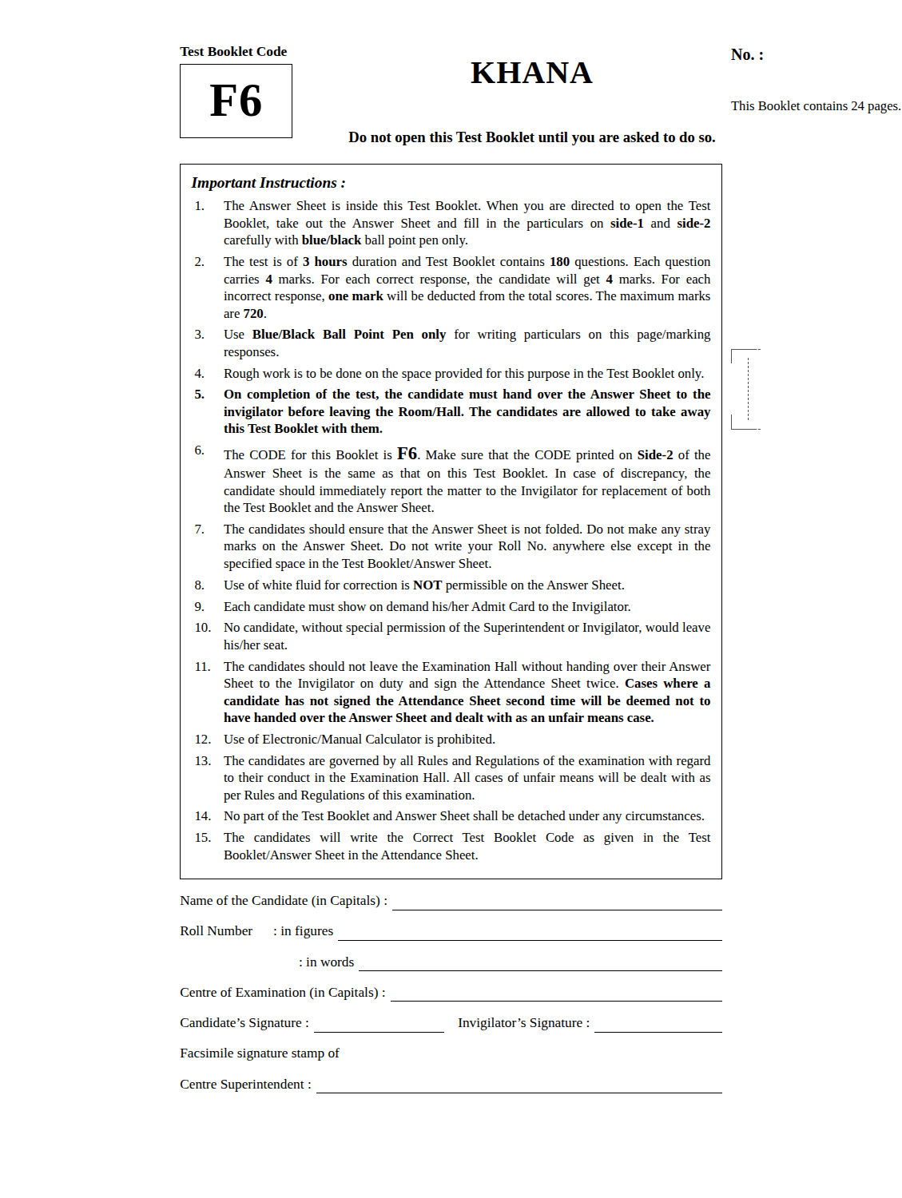Test Booklet Code
F6
KHANA
Do not open this Test Booklet until you are asked to do so.
No. :
This Booklet contains 24 pages.
Important Instructions :
The Answer Sheet is inside this Test Booklet. When you are directed to open the Test Booklet, take out the Answer Sheet and fill in the particulars on side-1 and side-2 carefully with blue/black ball point pen only.
The test is of 3 hours duration and Test Booklet contains 180 questions. Each question carries 4 marks. For each correct response, the candidate will get 4 marks. For each incorrect response, one mark will be deducted from the total scores. The maximum marks are 720.
Use Blue/Black Ball Point Pen only for writing particulars on this page/marking responses.
Rough work is to be done on the space provided for this purpose in the Test Booklet only.
On completion of the test, the candidate must hand over the Answer Sheet to the invigilator before leaving the Room/Hall. The candidates are allowed to take away this Test Booklet with them.
The CODE for this Booklet is F6. Make sure that the CODE printed on Side-2 of the Answer Sheet is the same as that on this Test Booklet. In case of discrepancy, the candidate should immediately report the matter to the Invigilator for replacement of both the Test Booklet and the Answer Sheet.
The candidates should ensure that the Answer Sheet is not folded. Do not make any stray marks on the Answer Sheet. Do not write your Roll No. anywhere else except in the specified space in the Test Booklet/Answer Sheet.
Use of white fluid for correction is NOT permissible on the Answer Sheet.
Each candidate must show on demand his/her Admit Card to the Invigilator.
No candidate, without special permission of the Superintendent or Invigilator, would leave his/her seat.
The candidates should not leave the Examination Hall without handing over their Answer Sheet to the Invigilator on duty and sign the Attendance Sheet twice. Cases where a candidate has not signed the Attendance Sheet second time will be deemed not to have handed over the Answer Sheet and dealt with as an unfair means case.
Use of Electronic/Manual Calculator is prohibited.
The candidates are governed by all Rules and Regulations of the examination with regard to their conduct in the Examination Hall. All cases of unfair means will be dealt with as per Rules and Regulations of this examination.
No part of the Test Booklet and Answer Sheet shall be detached under any circumstances.
The candidates will write the Correct Test Booklet Code as given in the Test Booklet/Answer Sheet in the Attendance Sheet.
Name of the Candidate (in Capitals) :
Roll Number : in figures
: in words
Centre of Examination (in Capitals) :
Candidate’s Signature :
Invigilator’s Signature :
Facsimile signature stamp of
Centre Superintendent :